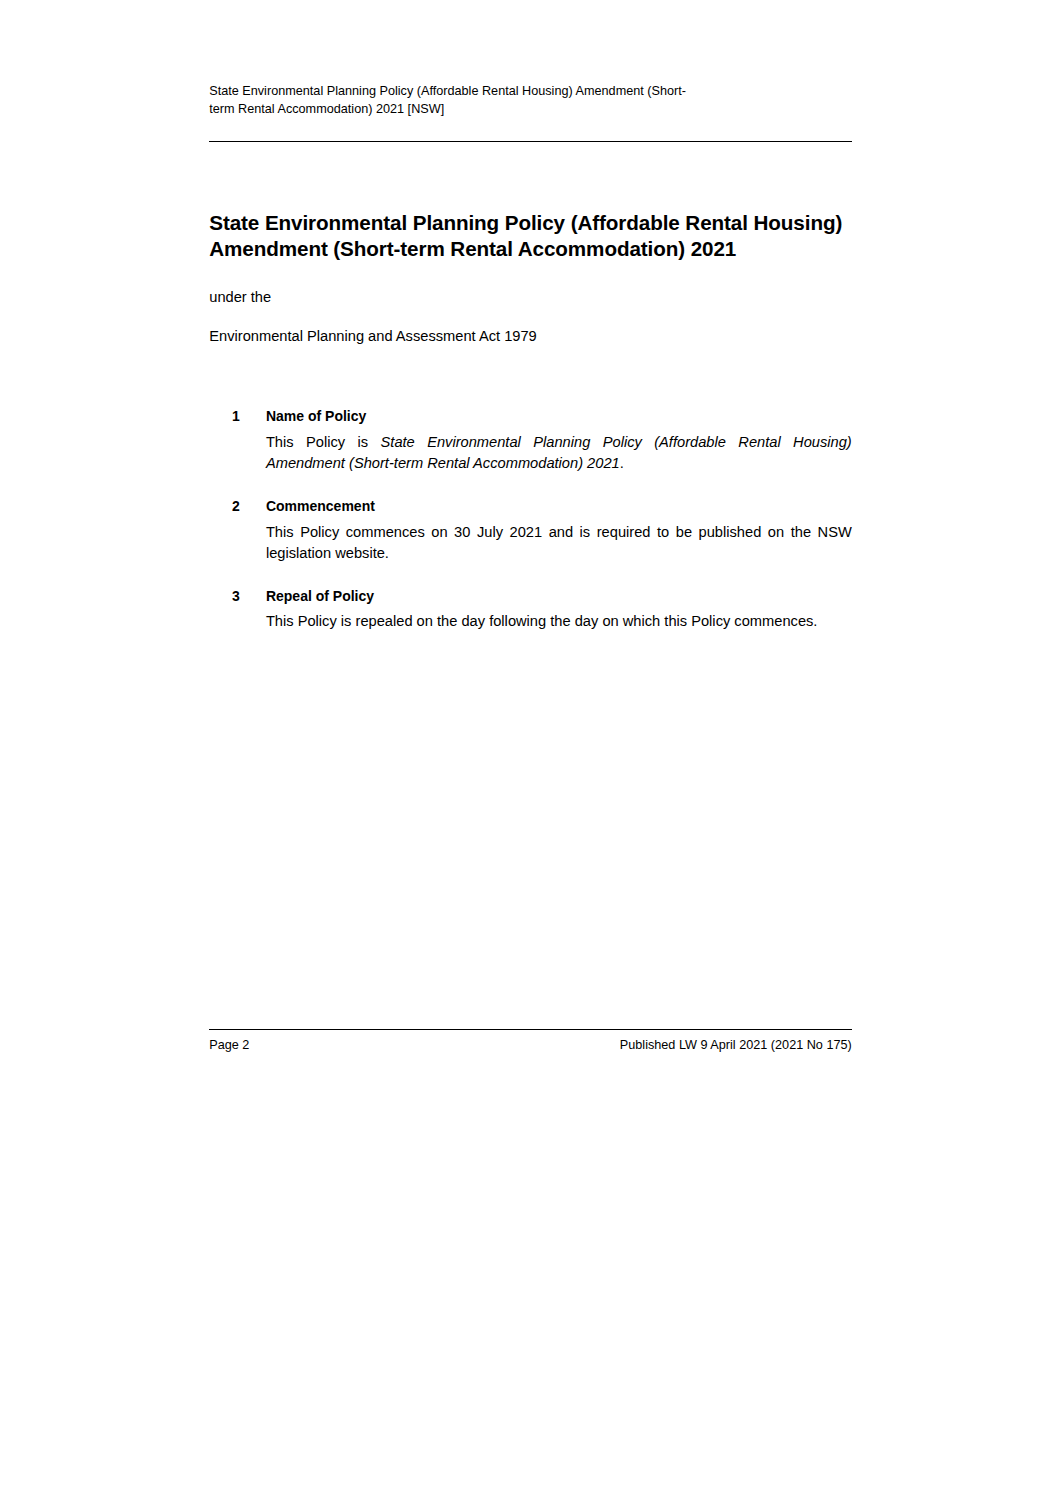State Environmental Planning Policy (Affordable Rental Housing) Amendment (Short-term Rental Accommodation) 2021 [NSW]
State Environmental Planning Policy (Affordable Rental Housing) Amendment (Short-term Rental Accommodation) 2021
under the
Environmental Planning and Assessment Act 1979
1 Name of Policy
This Policy is State Environmental Planning Policy (Affordable Rental Housing) Amendment (Short-term Rental Accommodation) 2021.
2 Commencement
This Policy commences on 30 July 2021 and is required to be published on the NSW legislation website.
3 Repeal of Policy
This Policy is repealed on the day following the day on which this Policy commences.
Page 2 Published LW 9 April 2021 (2021 No 175)